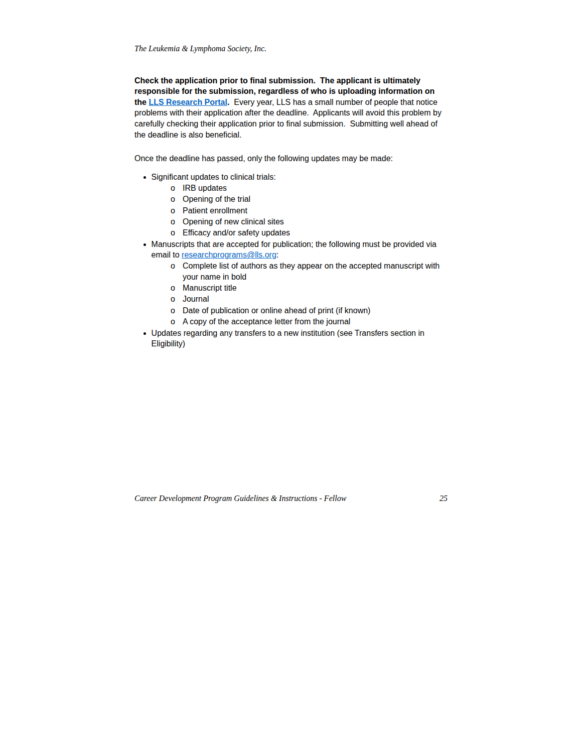The Leukemia & Lymphoma Society, Inc.
Check the application prior to final submission. The applicant is ultimately responsible for the submission, regardless of who is uploading information on the LLS Research Portal. Every year, LLS has a small number of people that notice problems with their application after the deadline. Applicants will avoid this problem by carefully checking their application prior to final submission. Submitting well ahead of the deadline is also beneficial.
Once the deadline has passed, only the following updates may be made:
Significant updates to clinical trials:
IRB updates
Opening of the trial
Patient enrollment
Opening of new clinical sites
Efficacy and/or safety updates
Manuscripts that are accepted for publication; the following must be provided via email to researchprograms@lls.org:
Complete list of authors as they appear on the accepted manuscript with your name in bold
Manuscript title
Journal
Date of publication or online ahead of print (if known)
A copy of the acceptance letter from the journal
Updates regarding any transfers to a new institution (see Transfers section in Eligibility)
Career Development Program Guidelines & Instructions - Fellow 25